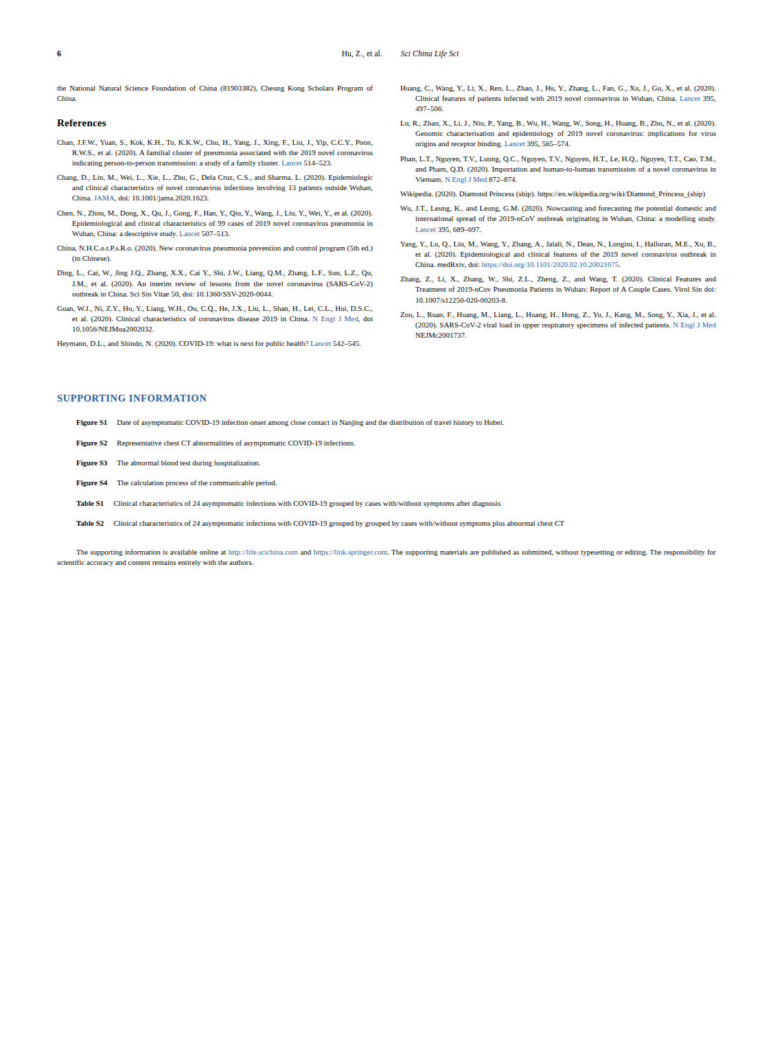6
Hu, Z., et al. Sci China Life Sci
the National Natural Science Foundation of China (81903382), Cheung Kong Scholars Program of China.
References
Chan, J.F.W., Yuan, S., Kok, K.H., To, K.K.W., Chu, H., Yang, J., Xing, F., Liu, J., Yip, C.C.Y., Poon, R.W.S., et al. (2020). A familial cluster of pneumonia associated with the 2019 novel coronavirus indicating person-to-person transmission: a study of a family cluster. Lancet 514–523.
Chang, D., Lin, M., Wei, L., Xie, L., Zhu, G., Dela Cruz, C.S., and Sharma, L. (2020). Epidemiologic and clinical characteristics of novel coronavirus infections involving 13 patients outside Wuhan, China. JAMA, doi: 10.1001/jama.2020.1623.
Chen, N., Zhou, M., Dong, X., Qu, J., Gong, F., Han, Y., Qiu, Y., Wang, J., Liu, Y., Wei, Y., et al. (2020). Epidemiological and clinical characteristics of 99 cases of 2019 novel coronavirus pneumonia in Wuhan, China: a descriptive study. Lancet 507–513.
China, N.H.C.o.t.P.s.R.o. (2020). New coronavirus pneumonia prevention and control program (5th ed.) (in Chinese).
Ding, L., Cai, W., Jing J.Q., Zhang, X.X., Cai Y., Shi, J.W., Liang, Q.M., Zhang, L.F., Sun, L.Z., Qu, J.M., et al. (2020). An interim review of lessons from the novel coronavirus (SARS-CoV-2) outbreak in China. Sci Sin Vitae 50, doi: 10.1360/SSV-2020-0044.
Guan, W.J., Ni, Z.Y., Hu, Y., Liang, W.H., Ou, C.Q., He, J.X., Liu, L., Shan, H., Lei, C.L., Hui, D.S.C., et al. (2020). Clinical characteristics of coronavirus disease 2019 in China. N Engl J Med, doi 10.1056/NEJMoa2002032.
Heymann, D.L., and Shindo, N. (2020). COVID-19: what is next for public health? Lancet 542–545.
Huang, C., Wang, Y., Li, X., Ren, L., Zhao, J., Hu, Y., Zhang, L., Fan, G., Xu, J., Gu, X., et al. (2020). Clinical features of patients infected with 2019 novel coronavirus in Wuhan, China. Lancet 395, 497–506.
Lu, R., Zhao, X., Li, J., Niu, P., Yang, B., Wu, H., Wang, W., Song, H., Huang, B., Zhu, N., et al. (2020). Genomic characterisation and epidemiology of 2019 novel coronavirus: implications for virus origins and receptor binding. Lancet 395, 565–574.
Phan, L.T., Nguyen, T.V., Luong, Q.C., Nguyen, T.V., Nguyen, H.T., Le, H.Q., Nguyen, T.T., Cao, T.M., and Pham, Q.D. (2020). Importation and human-to-human transmission of a novel coronavirus in Vietnam. N Engl J Med 872–874.
Wikipedia. (2020). Diamond Princess (ship). https://en.wikipedia.org/wiki/Diamond_Princess_(ship)
Wu, J.T., Leung, K., and Leung, G.M. (2020). Nowcasting and forecasting the potential domestic and international spread of the 2019-nCoV outbreak originating in Wuhan, China: a modelling study. Lancet 395, 689–697.
Yang, Y., Lu, Q., Liu, M., Wang, Y., Zhang, A., Jalali, N., Dean, N., Longini, I., Halloran, M.E., Xu, B., et al. (2020). Epidemiological and clinical features of the 2019 novel coronavirus outbreak in China. medRxiv, doi: https://doi.org/10.1101/2020.02.10.20021675.
Zhang, Z., Li, X., Zhang, W., Shi, Z.L., Zheng, Z., and Wang, T. (2020). Clinical Features and Treatment of 2019-nCov Pneumonia Patients in Wuhan: Report of A Couple Cases. Virol Sin doi: 10.1007/s12250-020-00203-8.
Zou, L., Ruan, F., Huang, M., Liang, L., Huang, H., Hong, Z., Yu, J., Kang, M., Song, Y., Xia, J., et al. (2020). SARS-CoV-2 viral load in upper respiratory specimens of infected patients. N Engl J Med NEJMc2001737.
SUPPORTING INFORMATION
Figure S1 Date of asymptomatic COVID-19 infection onset among close contact in Nanjing and the distribution of travel history to Hubei.
Figure S2 Representative chest CT abnormalities of asymptomatic COVID-19 infections.
Figure S3 The abnormal blood test during hospitalization.
Figure S4 The calculation process of the communicable period.
Table S1 Clinical characteristics of 24 asymptomatic infections with COVID-19 grouped by cases with/without symptoms after diagnosis
Table S2 Clinical characteristics of 24 asymptomatic infections with COVID-19 grouped by grouped by cases with/without symptoms plus abnormal chest CT
The supporting information is available online at http://life.scichina.com and https://link.springer.com. The supporting materials are published as submitted, without typesetting or editing. The responsibility for scientific accuracy and content remains entirely with the authors.